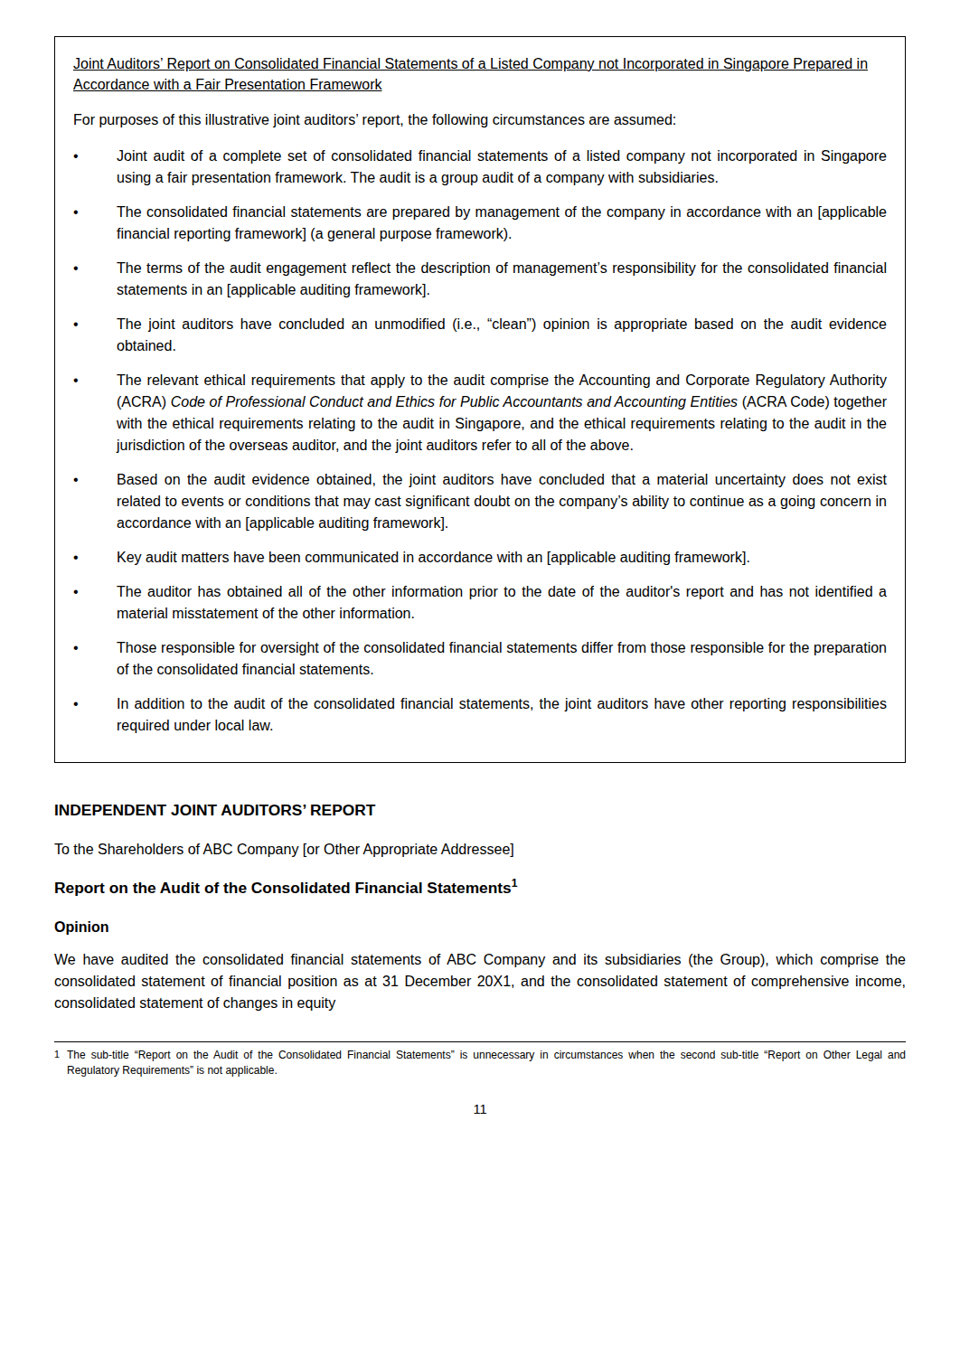Joint Auditors’ Report on Consolidated Financial Statements of a Listed Company not Incorporated in Singapore Prepared in Accordance with a Fair Presentation Framework
For purposes of this illustrative joint auditors’ report, the following circumstances are assumed:
Joint audit of a complete set of consolidated financial statements of a listed company not incorporated in Singapore using a fair presentation framework. The audit is a group audit of a company with subsidiaries.
The consolidated financial statements are prepared by management of the company in accordance with an [applicable financial reporting framework] (a general purpose framework).
The terms of the audit engagement reflect the description of management’s responsibility for the consolidated financial statements in an [applicable auditing framework].
The joint auditors have concluded an unmodified (i.e., “clean”) opinion is appropriate based on the audit evidence obtained.
The relevant ethical requirements that apply to the audit comprise the Accounting and Corporate Regulatory Authority (ACRA) Code of Professional Conduct and Ethics for Public Accountants and Accounting Entities (ACRA Code) together with the ethical requirements relating to the audit in Singapore, and the ethical requirements relating to the audit in the jurisdiction of the overseas auditor, and the joint auditors refer to all of the above.
Based on the audit evidence obtained, the joint auditors have concluded that a material uncertainty does not exist related to events or conditions that may cast significant doubt on the company’s ability to continue as a going concern in accordance with an [applicable auditing framework].
Key audit matters have been communicated in accordance with an [applicable auditing framework].
The auditor has obtained all of the other information prior to the date of the auditor's report and has not identified a material misstatement of the other information.
Those responsible for oversight of the consolidated financial statements differ from those responsible for the preparation of the consolidated financial statements.
In addition to the audit of the consolidated financial statements, the joint auditors have other reporting responsibilities required under local law.
INDEPENDENT JOINT AUDITORS’ REPORT
To the Shareholders of ABC Company [or Other Appropriate Addressee]
Report on the Audit of the Consolidated Financial Statements1
Opinion
We have audited the consolidated financial statements of ABC Company and its subsidiaries (the Group), which comprise the consolidated statement of financial position as at 31 December 20X1, and the consolidated statement of comprehensive income, consolidated statement of changes in equity
1 The sub-title “Report on the Audit of the Consolidated Financial Statements” is unnecessary in circumstances when the second sub-title “Report on Other Legal and Regulatory Requirements” is not applicable.
11